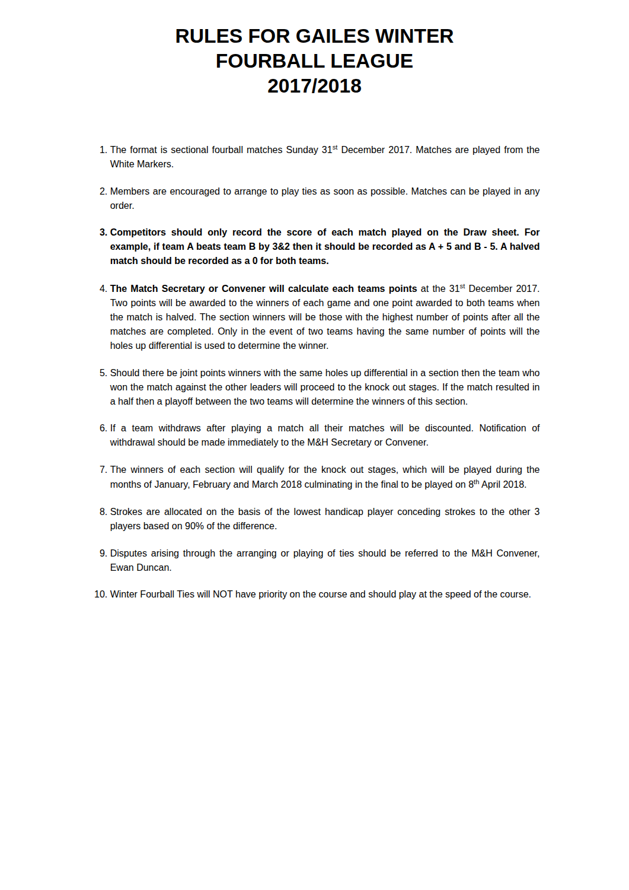RULES FOR GAILES WINTER
FOURBALL LEAGUE
2017/2018
The format is sectional fourball matches Sunday 31st December 2017. Matches are played from the White Markers.
Members are encouraged to arrange to play ties as soon as possible. Matches can be played in any order.
Competitors should only record the score of each match played on the Draw sheet. For example, if team A beats team B by 3&2 then it should be recorded as A + 5 and B - 5. A halved match should be recorded as a 0 for both teams.
The Match Secretary or Convener will calculate each teams points at the 31st December 2017. Two points will be awarded to the winners of each game and one point awarded to both teams when the match is halved. The section winners will be those with the highest number of points after all the matches are completed. Only in the event of two teams having the same number of points will the holes up differential is used to determine the winner.
Should there be joint points winners with the same holes up differential in a section then the team who won the match against the other leaders will proceed to the knock out stages. If the match resulted in a half then a playoff between the two teams will determine the winners of this section.
If a team withdraws after playing a match all their matches will be discounted. Notification of withdrawal should be made immediately to the M&H Secretary or Convener.
The winners of each section will qualify for the knock out stages, which will be played during the months of January, February and March 2018 culminating in the final to be played on 8th April 2018.
Strokes are allocated on the basis of the lowest handicap player conceding strokes to the other 3 players based on 90% of the difference.
Disputes arising through the arranging or playing of ties should be referred to the M&H Convener, Ewan Duncan.
Winter Fourball Ties will NOT have priority on the course and should play at the speed of the course.